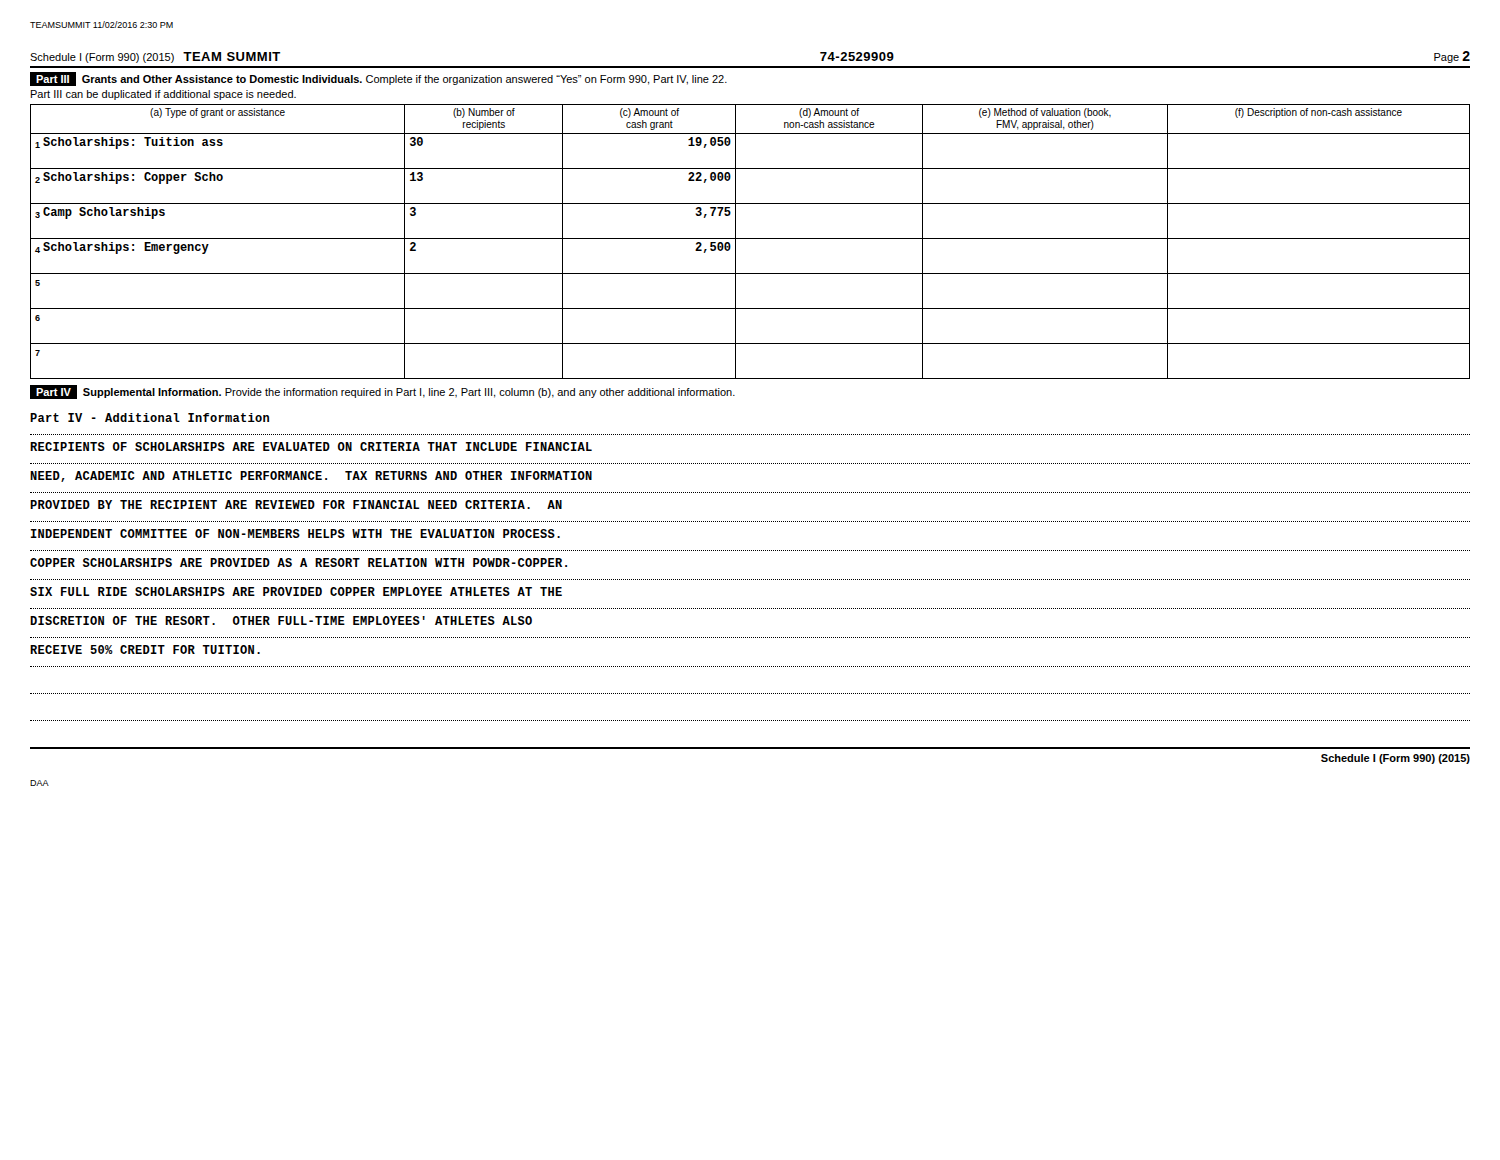TEAMSUMMIT 11/02/2016 2:30 PM
Schedule I (Form 990) (2015) TEAM SUMMIT
74-2529909
Page 2
Part III
Grants and Other Assistance to Domestic Individuals. Complete if the organization answered “Yes” on Form 990, Part IV, line 22.
Part III can be duplicated if additional space is needed.
| (a) Type of grant or assistance | (b) Number of recipients | (c) Amount of cash grant | (d) Amount of non-cash assistance | (e) Method of valuation (book, FMV, appraisal, other) | (f) Description of non-cash assistance |
| --- | --- | --- | --- | --- | --- |
| 1 Scholarships: Tuition ass | 30 | 19,050 | | | |
| 2 Scholarships: Copper Scho | 13 | 22,000 | | | |
| 3 Camp Scholarships | 3 | 3,775 | | | |
| 4 Scholarships: Emergency | 2 | 2,500 | | | |
| 5 | | | | | |
| 6 | | | | | |
| 7 | | | | | |
Part IV
Supplemental Information. Provide the information required in Part I, line 2, Part III, column (b), and any other additional information.
Part IV - Additional Information
RECIPIENTS OF SCHOLARSHIPS ARE EVALUATED ON CRITERIA THAT INCLUDE FINANCIAL
NEED, ACADEMIC AND ATHLETIC PERFORMANCE. TAX RETURNS AND OTHER INFORMATION
PROVIDED BY THE RECIPIENT ARE REVIEWED FOR FINANCIAL NEED CRITERIA. AN
INDEPENDENT COMMITTEE OF NON-MEMBERS HELPS WITH THE EVALUATION PROCESS.
COPPER SCHOLARSHIPS ARE PROVIDED AS A RESORT RELATION WITH POWDR-COPPER.
SIX FULL RIDE SCHOLARSHIPS ARE PROVIDED COPPER EMPLOYEE ATHLETES AT THE
DISCRETION OF THE RESORT. OTHER FULL-TIME EMPLOYEES' ATHLETES ALSO
RECEIVE 50% CREDIT FOR TUITION.
Schedule I (Form 990) (2015)
DAA